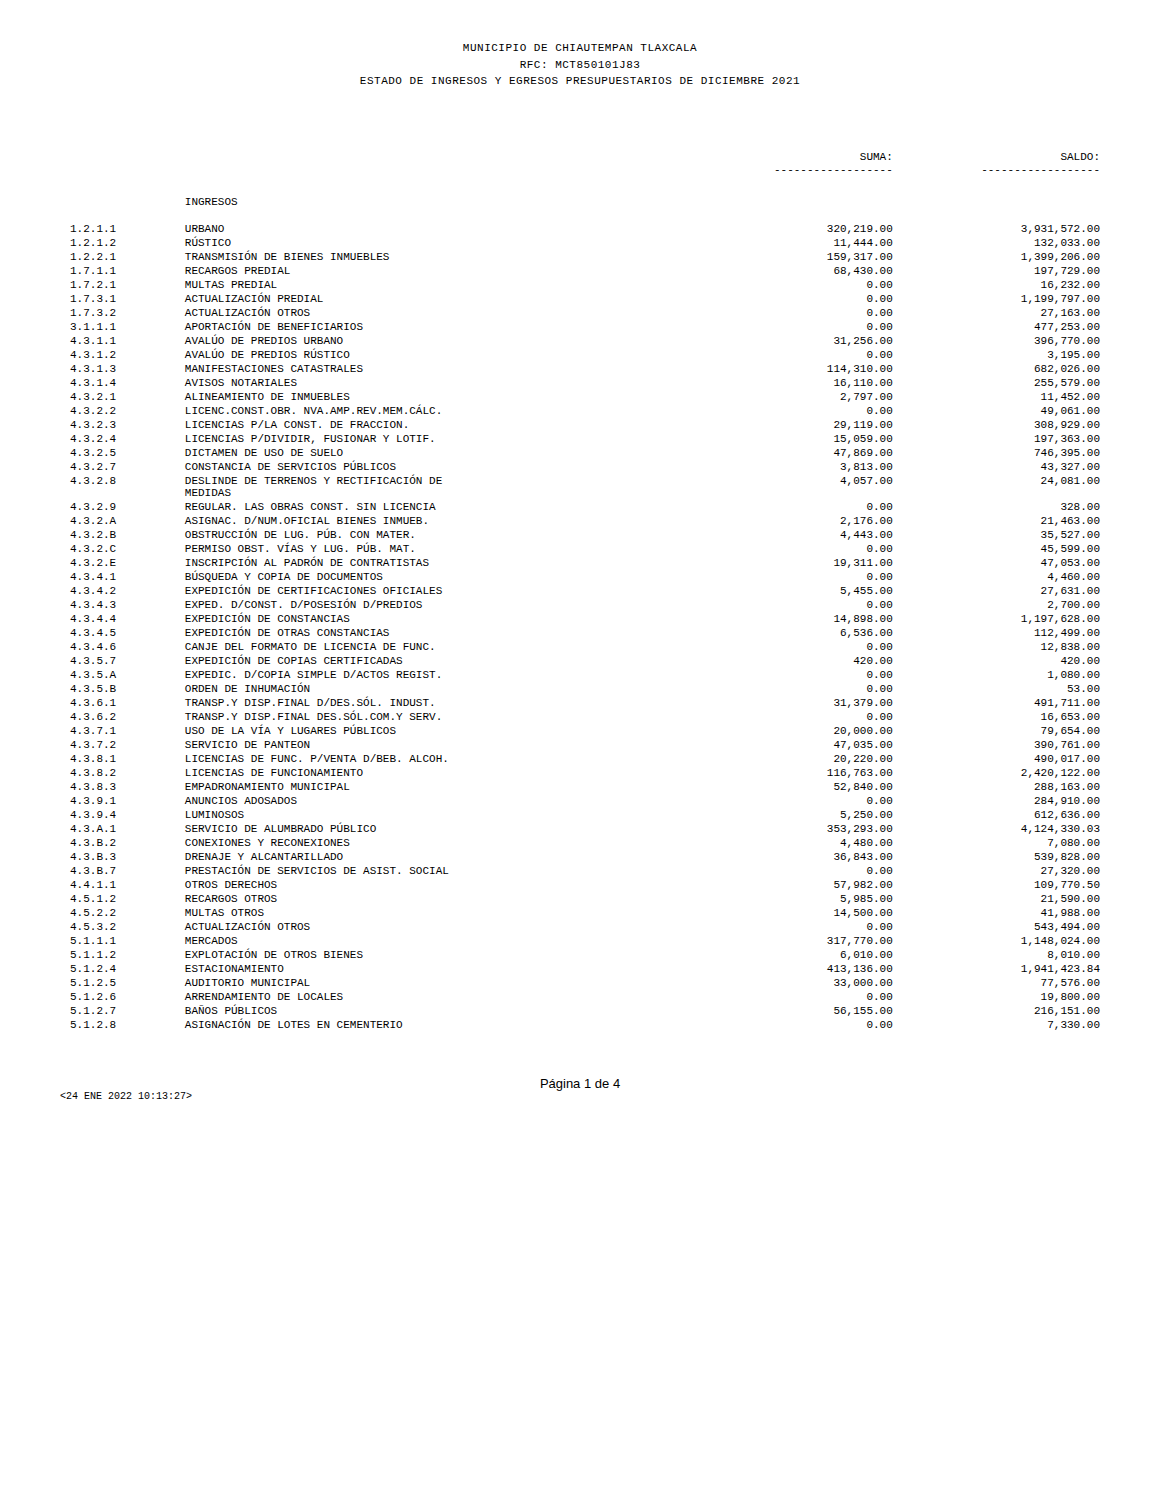MUNICIPIO DE CHIAUTEMPAN TLAXCALA
RFC: MCT850101J83
ESTADO DE INGRESOS Y EGRESOS PRESUPUESTARIOS DE DICIEMBRE 2021
| | | SUMA: | SALDO: |
| --- | --- | --- | --- |
| | | ------------------ | ------------------ |
| | INGRESOS | | |
| 1.2.1.1 | URBANO | 320,219.00 | 3,931,572.00 |
| 1.2.1.2 | RÚSTICO | 11,444.00 | 132,033.00 |
| 1.2.2.1 | TRANSMISIÓN DE BIENES INMUEBLES | 159,317.00 | 1,399,206.00 |
| 1.7.1.1 | RECARGOS PREDIAL | 68,430.00 | 197,729.00 |
| 1.7.2.1 | MULTAS PREDIAL | 0.00 | 16,232.00 |
| 1.7.3.1 | ACTUALIZACIÓN PREDIAL | 0.00 | 1,199,797.00 |
| 1.7.3.2 | ACTUALIZACIÓN OTROS | 0.00 | 27,163.00 |
| 3.1.1.1 | APORTACIÓN DE BENEFICIARIOS | 0.00 | 477,253.00 |
| 4.3.1.1 | AVALÚO DE PREDIOS URBANO | 31,256.00 | 396,770.00 |
| 4.3.1.2 | AVALÚO DE PREDIOS RÚSTICO | 0.00 | 3,195.00 |
| 4.3.1.3 | MANIFESTACIONES CATASTRALES | 114,310.00 | 682,026.00 |
| 4.3.1.4 | AVISOS NOTARIALES | 16,110.00 | 255,579.00 |
| 4.3.2.1 | ALINEAMIENTO DE INMUEBLES | 2,797.00 | 11,452.00 |
| 4.3.2.2 | LICENC.CONST.OBR. NVA.AMP.REV.MEM.CÁLC. | 0.00 | 49,061.00 |
| 4.3.2.3 | LICENCIAS P/LA CONST. DE FRACCION. | 29,119.00 | 308,929.00 |
| 4.3.2.4 | LICENCIAS P/DIVIDIR, FUSIONAR Y LOTIF. | 15,059.00 | 197,363.00 |
| 4.3.2.5 | DICTAMEN DE USO DE SUELO | 47,869.00 | 746,395.00 |
| 4.3.2.7 | CONSTANCIA DE SERVICIOS PÚBLICOS | 3,813.00 | 43,327.00 |
| 4.3.2.8 | DESLINDE DE TERRENOS Y RECTIFICACIÓN DE MEDIDAS | 4,057.00 | 24,081.00 |
| 4.3.2.9 | REGULAR. LAS OBRAS CONST. SIN LICENCIA | 0.00 | 328.00 |
| 4.3.2.A | ASIGNAC. D/NUM.OFICIAL BIENES INMUEB. | 2,176.00 | 21,463.00 |
| 4.3.2.B | OBSTRUCCIÓN DE LUG. PÚB. CON MATER. | 4,443.00 | 35,527.00 |
| 4.3.2.C | PERMISO OBST. VÍAS Y LUG. PÚB. MAT. | 0.00 | 45,599.00 |
| 4.3.2.E | INSCRIPCIÓN AL PADRÓN DE CONTRATISTAS | 19,311.00 | 47,053.00 |
| 4.3.4.1 | BÚSQUEDA Y COPIA DE DOCUMENTOS | 0.00 | 4,460.00 |
| 4.3.4.2 | EXPEDICIÓN DE CERTIFICACIONES OFICIALES | 5,455.00 | 27,631.00 |
| 4.3.4.3 | EXPED. D/CONST. D/POSESIÓN D/PREDIOS | 0.00 | 2,700.00 |
| 4.3.4.4 | EXPEDICIÓN DE CONSTANCIAS | 14,898.00 | 1,197,628.00 |
| 4.3.4.5 | EXPEDICIÓN DE OTRAS CONSTANCIAS | 6,536.00 | 112,499.00 |
| 4.3.4.6 | CANJE DEL FORMATO DE LICENCIA DE FUNC. | 0.00 | 12,838.00 |
| 4.3.5.7 | EXPEDICIÓN DE COPIAS CERTIFICADAS | 420.00 | 420.00 |
| 4.3.5.A | EXPEDIC. D/COPIA SIMPLE D/ACTOS REGIST. | 0.00 | 1,080.00 |
| 4.3.5.B | ORDEN DE INHUMACIÓN | 0.00 | 53.00 |
| 4.3.6.1 | TRANSP.Y DISP.FINAL D/DES.SÓL. INDUST. | 31,379.00 | 491,711.00 |
| 4.3.6.2 | TRANSP.Y DISP.FINAL DES.SÓL.COM.Y SERV. | 0.00 | 16,653.00 |
| 4.3.7.1 | USO DE LA VÍA Y LUGARES PÚBLICOS | 20,000.00 | 79,654.00 |
| 4.3.7.2 | SERVICIO DE PANTEON | 47,035.00 | 390,761.00 |
| 4.3.8.1 | LICENCIAS DE FUNC. P/VENTA D/BEB. ALCOH. | 20,220.00 | 490,017.00 |
| 4.3.8.2 | LICENCIAS DE FUNCIONAMIENTO | 116,763.00 | 2,420,122.00 |
| 4.3.8.3 | EMPADRONAMIENTO MUNICIPAL | 52,840.00 | 288,163.00 |
| 4.3.9.1 | ANUNCIOS ADOSADOS | 0.00 | 284,910.00 |
| 4.3.9.4 | LUMINOSOS | 5,250.00 | 612,636.00 |
| 4.3.A.1 | SERVICIO DE ALUMBRADO PÚBLICO | 353,293.00 | 4,124,330.03 |
| 4.3.B.2 | CONEXIONES Y RECONEXIONES | 4,480.00 | 7,080.00 |
| 4.3.B.3 | DRENAJE Y ALCANTARILLADO | 36,843.00 | 539,828.00 |
| 4.3.B.7 | PRESTACIÓN DE SERVICIOS DE ASIST. SOCIAL | 0.00 | 27,320.00 |
| 4.4.1.1 | OTROS DERECHOS | 57,982.00 | 109,770.50 |
| 4.5.1.2 | RECARGOS OTROS | 5,985.00 | 21,590.00 |
| 4.5.2.2 | MULTAS OTROS | 14,500.00 | 41,988.00 |
| 4.5.3.2 | ACTUALIZACIÓN OTROS | 0.00 | 543,494.00 |
| 5.1.1.1 | MERCADOS | 317,770.00 | 1,148,024.00 |
| 5.1.1.2 | EXPLOTACIÓN DE OTROS BIENES | 6,010.00 | 8,010.00 |
| 5.1.2.4 | ESTACIONAMIENTO | 413,136.00 | 1,941,423.84 |
| 5.1.2.5 | AUDITORIO MUNICIPAL | 33,000.00 | 77,576.00 |
| 5.1.2.6 | ARRENDAMIENTO DE LOCALES | 0.00 | 19,800.00 |
| 5.1.2.7 | BAÑOS PÚBLICOS | 56,155.00 | 216,151.00 |
| 5.1.2.8 | ASIGNACIÓN DE LOTES EN CEMENTERIO | 0.00 | 7,330.00 |
<24 ENE 2022 10:13:27>
Página 1 de 4